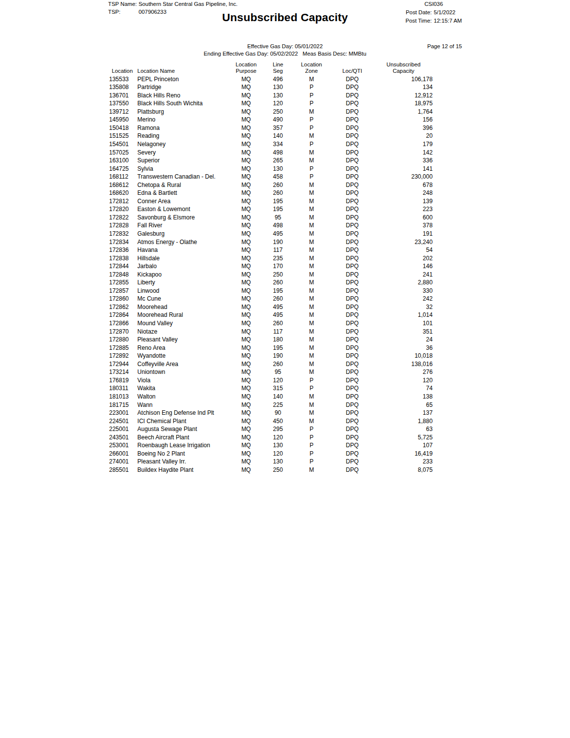TSP Name:
TSP:
Southern Star Central Gas Pipeline, Inc.
007906233
Unsubscribed Capacity
CSI036
| Post Date: | 5/1/2022 |
| Post Time: | 12:15:7 AM |
Effective Gas Day: 05/01/2022 Page 12 of 15
Ending Effective Gas Day: 05/02/2022 Meas Basis Desc: MMBtu
| Location | Location Name | Location Purpose | Line Seg | Location Zone | Loc/QTI | Unsubscribed Capacity | |
| --- | --- | --- | --- | --- | --- | --- | --- |
| 135533 | PEPL Princeton | MQ | 496 | M | DPQ | 106,178 | |
| 135808 | Partridge | MQ | 130 | P | DPQ | 134 | |
| 136701 | Black Hills Reno | MQ | 130 | P | DPQ | 12,912 | |
| 137550 | Black Hills South Wichita | MQ | 120 | P | DPQ | 18,975 | |
| 139712 | Plattsburg | MQ | 250 | M | DPQ | 1,764 | |
| 145950 | Merino | MQ | 490 | P | DPQ | 156 | |
| 150418 | Ramona | MQ | 357 | P | DPQ | 396 | |
| 151525 | Reading | MQ | 140 | M | DPQ | 20 | |
| 154501 | Nelagoney | MQ | 334 | P | DPQ | 179 | |
| 157025 | Severy | MQ | 498 | M | DPQ | 142 | |
| 163100 | Superior | MQ | 265 | M | DPQ | 336 | |
| 164725 | Sylvia | MQ | 130 | P | DPQ | 141 | |
| 168112 | Transwestern Canadian - Del. | MQ | 458 | P | DPQ | 230,000 | |
| 168612 | Chetopa & Rural | MQ | 260 | M | DPQ | 678 | |
| 168620 | Edna & Bartlett | MQ | 260 | M | DPQ | 248 | |
| 172812 | Conner Area | MQ | 195 | M | DPQ | 139 | |
| 172820 | Easton & Lowemont | MQ | 195 | M | DPQ | 223 | |
| 172822 | Savonburg & Elsmore | MQ | 95 | M | DPQ | 600 | |
| 172828 | Fall River | MQ | 498 | M | DPQ | 378 | |
| 172832 | Galesburg | MQ | 495 | M | DPQ | 191 | |
| 172834 | Atmos Energy - Olathe | MQ | 190 | M | DPQ | 23,240 | |
| 172836 | Havana | MQ | 117 | M | DPQ | 54 | |
| 172838 | Hillsdale | MQ | 235 | M | DPQ | 202 | |
| 172844 | Jarbalo | MQ | 170 | M | DPQ | 146 | |
| 172848 | Kickapoo | MQ | 250 | M | DPQ | 241 | |
| 172855 | Liberty | MQ | 260 | M | DPQ | 2,880 | |
| 172857 | Linwood | MQ | 195 | M | DPQ | 330 | |
| 172860 | Mc Cune | MQ | 260 | M | DPQ | 242 | |
| 172862 | Moorehead | MQ | 495 | M | DPQ | 32 | |
| 172864 | Moorehead Rural | MQ | 495 | M | DPQ | 1,014 | |
| 172866 | Mound Valley | MQ | 260 | M | DPQ | 101 | |
| 172870 | Niotaze | MQ | 117 | M | DPQ | 351 | |
| 172880 | Pleasant Valley | MQ | 180 | M | DPQ | 24 | |
| 172885 | Reno Area | MQ | 195 | M | DPQ | 36 | |
| 172892 | Wyandotte | MQ | 190 | M | DPQ | 10,018 | |
| 172944 | Coffeyville Area | MQ | 260 | M | DPQ | 138,016 | |
| 173214 | Uniontown | MQ | 95 | M | DPQ | 276 | |
| 176819 | Viola | MQ | 120 | P | DPQ | 120 | |
| 180311 | Wakita | MQ | 315 | P | DPQ | 74 | |
| 181013 | Walton | MQ | 140 | M | DPQ | 138 | |
| 181715 | Wann | MQ | 225 | M | DPQ | 65 | |
| 223001 | Atchison Eng Defense Ind Plt | MQ | 90 | M | DPQ | 137 | |
| 224501 | ICI Chemical Plant | MQ | 450 | M | DPQ | 1,880 | |
| 225001 | Augusta Sewage Plant | MQ | 295 | P | DPQ | 63 | |
| 243501 | Beech Aircraft Plant | MQ | 120 | P | DPQ | 5,725 | |
| 253001 | Roenbaugh Lease Irrigation | MQ | 130 | P | DPQ | 107 | |
| 266001 | Boeing No 2 Plant | MQ | 120 | P | DPQ | 16,419 | |
| 274001 | Pleasant Valley Irr. | MQ | 130 | P | DPQ | 233 | |
| 285501 | Buildex Haydite Plant | MQ | 250 | M | DPQ | 8,075 | |